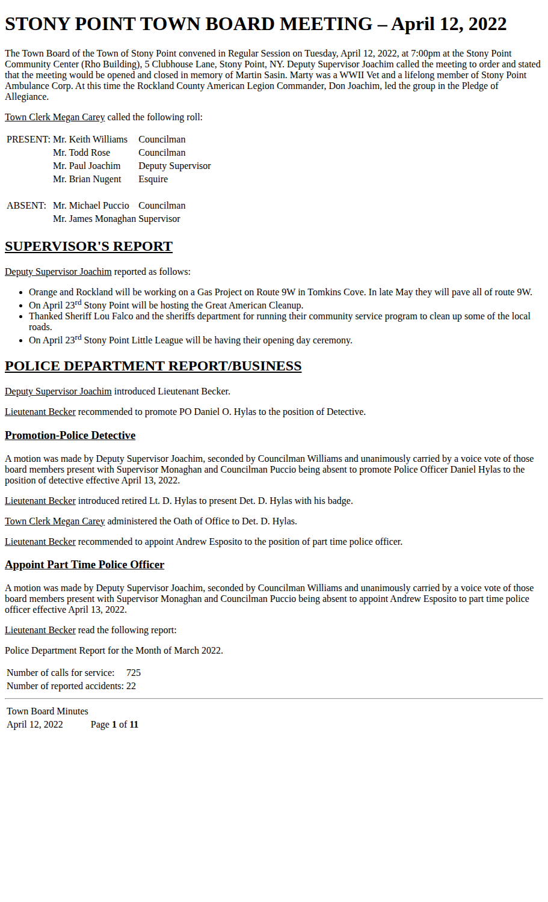STONY POINT TOWN BOARD MEETING – April 12, 2022
The Town Board of the Town of Stony Point convened in Regular Session on Tuesday, April 12, 2022, at 7:00pm at the Stony Point Community Center (Rho Building), 5 Clubhouse Lane, Stony Point, NY. Deputy Supervisor Joachim called the meeting to order and stated that the meeting would be opened and closed in memory of Martin Sasin. Marty was a WWII Vet and a lifelong member of Stony Point Ambulance Corp. At this time the Rockland County American Legion Commander, Don Joachim, led the group in the Pledge of Allegiance.
Town Clerk Megan Carey called the following roll:
| PRESENT: | Mr. Keith Williams | Councilman |
| | Mr. Todd Rose | Councilman |
| | Mr. Paul Joachim | Deputy Supervisor |
| | Mr. Brian Nugent | Esquire |
| ABSENT: | Mr. Michael Puccio | Councilman |
| | Mr. James Monaghan | Supervisor |
SUPERVISOR'S REPORT
Deputy Supervisor Joachim reported as follows:
Orange and Rockland will be working on a Gas Project on Route 9W in Tomkins Cove. In late May they will pave all of route 9W.
On April 23rd Stony Point will be hosting the Great American Cleanup.
Thanked Sheriff Lou Falco and the sheriffs department for running their community service program to clean up some of the local roads.
On April 23rd Stony Point Little League will be having their opening day ceremony.
POLICE DEPARTMENT REPORT/BUSINESS
Deputy Supervisor Joachim introduced Lieutenant Becker.
Lieutenant Becker recommended to promote PO Daniel O. Hylas to the position of Detective.
Promotion-Police Detective
A motion was made by Deputy Supervisor Joachim, seconded by Councilman Williams and unanimously carried by a voice vote of those board members present with Supervisor Monaghan and Councilman Puccio being absent to promote Police Officer Daniel Hylas to the position of detective effective April 13, 2022.
Lieutenant Becker introduced retired Lt. D. Hylas to present Det. D. Hylas with his badge.
Town Clerk Megan Carey administered the Oath of Office to Det. D. Hylas.
Lieutenant Becker recommended to appoint Andrew Esposito to the position of part time police officer.
Appoint Part Time Police Officer
A motion was made by Deputy Supervisor Joachim, seconded by Councilman Williams and unanimously carried by a voice vote of those board members present with Supervisor Monaghan and Councilman Puccio being absent to appoint Andrew Esposito to part time police officer effective April 13, 2022.
Lieutenant Becker read the following report:
Police Department Report for the Month of March 2022.
| Number of calls for service: | 725 |
| Number of reported accidents: | 22 |
| Town Board Minutes | | |
| April 12, 2022 | Page 1 of 11 | |